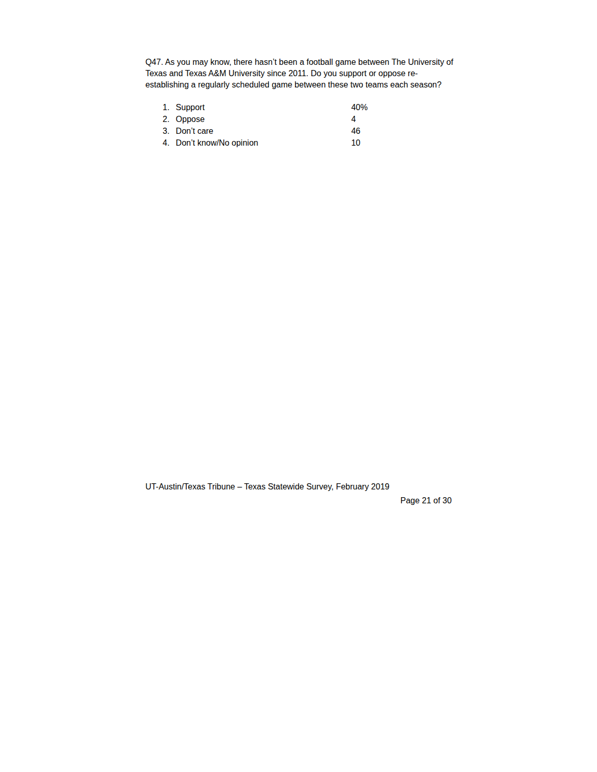Q47. As you may know, there hasn’t been a football game between The University of Texas and Texas A&M University since 2011. Do you support or oppose re-establishing a regularly scheduled game between these two teams each season?
1. Support 40%
2. Oppose 4
3. Don’t care 46
4. Don’t know/No opinion 10
UT-Austin/Texas Tribune – Texas Statewide Survey, February 2019
Page 21 of 30